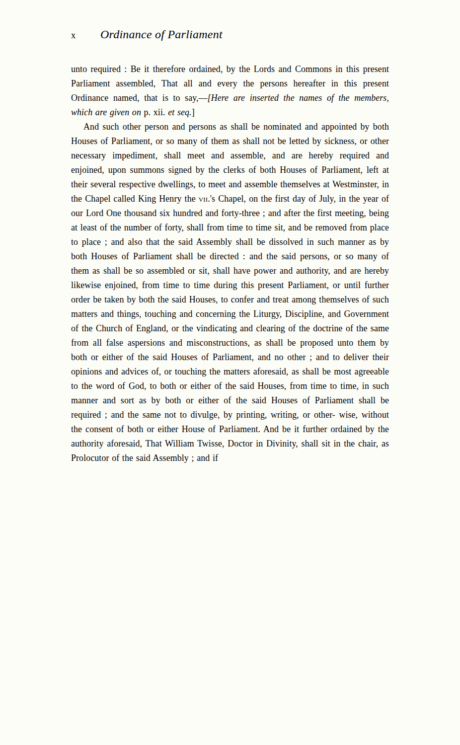x Ordinance of Parliament
unto required : Be it therefore ordained, by the Lords and Commons in this present Parliament assembled, That all and every the persons hereafter in this present Ordinance named, that is to say,—[Here are inserted the names of the members, which are given on p. xii. et seq.]
And such other person and persons as shall be nominated and appointed by both Houses of Parliament, or so many of them as shall not be letted by sickness, or other necessary impediment, shall meet and assemble, and are hereby required and enjoined, upon summons signed by the clerks of both Houses of Parliament, left at their several respective dwellings, to meet and assemble themselves at Westminster, in the Chapel called King Henry the vii.'s Chapel, on the first day of July, in the year of our Lord One thousand six hundred and forty-three ; and after the first meeting, being at least of the number of forty, shall from time to time sit, and be removed from place to place ; and also that the said Assembly shall be dissolved in such manner as by both Houses of Parliament shall be directed : and the said persons, or so many of them as shall be so assembled or sit, shall have power and authority, and are hereby likewise enjoined, from time to time during this present Parliament, or until further order be taken by both the said Houses, to confer and treat among themselves of such matters and things, touching and concerning the Liturgy, Discipline, and Government of the Church of England, or the vindicating and clearing of the doctrine of the same from all false aspersions and misconstructions, as shall be proposed unto them by both or either of the said Houses of Parliament, and no other ; and to deliver their opinions and advices of, or touching the matters aforesaid, as shall be most agreeable to the word of God, to both or either of the said Houses, from time to time, in such manner and sort as by both or either of the said Houses of Parliament shall be required ; and the same not to divulge, by printing, writing, or other- wise, without the consent of both or either House of Parliament. And be it further ordained by the authority aforesaid, That William Twisse, Doctor in Divinity, shall sit in the chair, as Prolocutor of the said Assembly ; and if